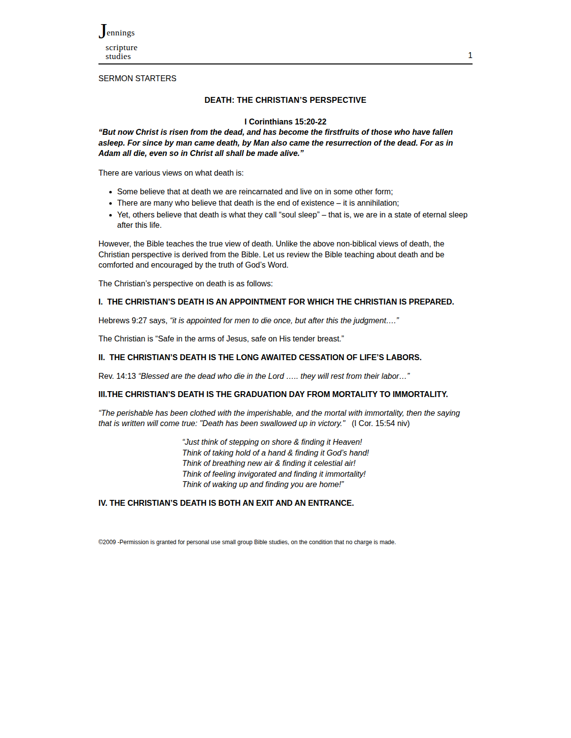Jennings scripture studies
1
SERMON STARTERS
DEATH: THE CHRISTIAN’S PERSPECTIVE
I Corinthians 15:20-22
“But now Christ is risen from the dead, and has become the firstfruits of those who have fallen asleep. For since by man came death, by Man also came the resurrection of the dead. For as in Adam all die, even so in Christ all shall be made alive.”
There are various views on what death is:
Some believe that at death we are reincarnated and live on in some other form;
There are many who believe that death is the end of existence – it is annihilation;
Yet, others believe that death is what they call “soul sleep” – that is, we are in a state of eternal sleep after this life.
However, the Bible teaches the true view of death. Unlike the above non-biblical views of death, the Christian perspective is derived from the Bible. Let us review the Bible teaching about death and be comforted and encouraged by the truth of God’s Word.
The Christian’s perspective on death is as follows:
I. THE CHRISTIAN’S DEATH IS AN APPOINTMENT FOR WHICH THE CHRISTIAN IS PREPARED.
Hebrews 9:27 says, “it is appointed for men to die once, but after this the judgment….”
The Christian is “Safe in the arms of Jesus, safe on His tender breast.”
II. THE CHRISTIAN’S DEATH IS THE LONG AWAITED CESSATION OF LIFE’S LABORS.
Rev. 14:13 “Blessed are the dead who die in the Lord ….. they will rest from their labor…”
III.THE CHRISTIAN’S DEATH IS THE GRADUATION DAY FROM MORTALITY TO IMMORTALITY.
“The perishable has been clothed with the imperishable, and the mortal with immortality, then the saying that is written will come true: "Death has been swallowed up in victory." (I Cor. 15:54 niv)
“Just think of stepping on shore & finding it Heaven! Think of taking hold of a hand & finding it God’s hand! Think of breathing new air & finding it celestial air! Think of feeling invigorated and finding it immortality! Think of waking up and finding you are home!”
IV. THE CHRISTIAN’S DEATH IS BOTH AN EXIT AND AN ENTRANCE.
©2009 -Permission is granted for personal use small group Bible studies, on the condition that no charge is made.